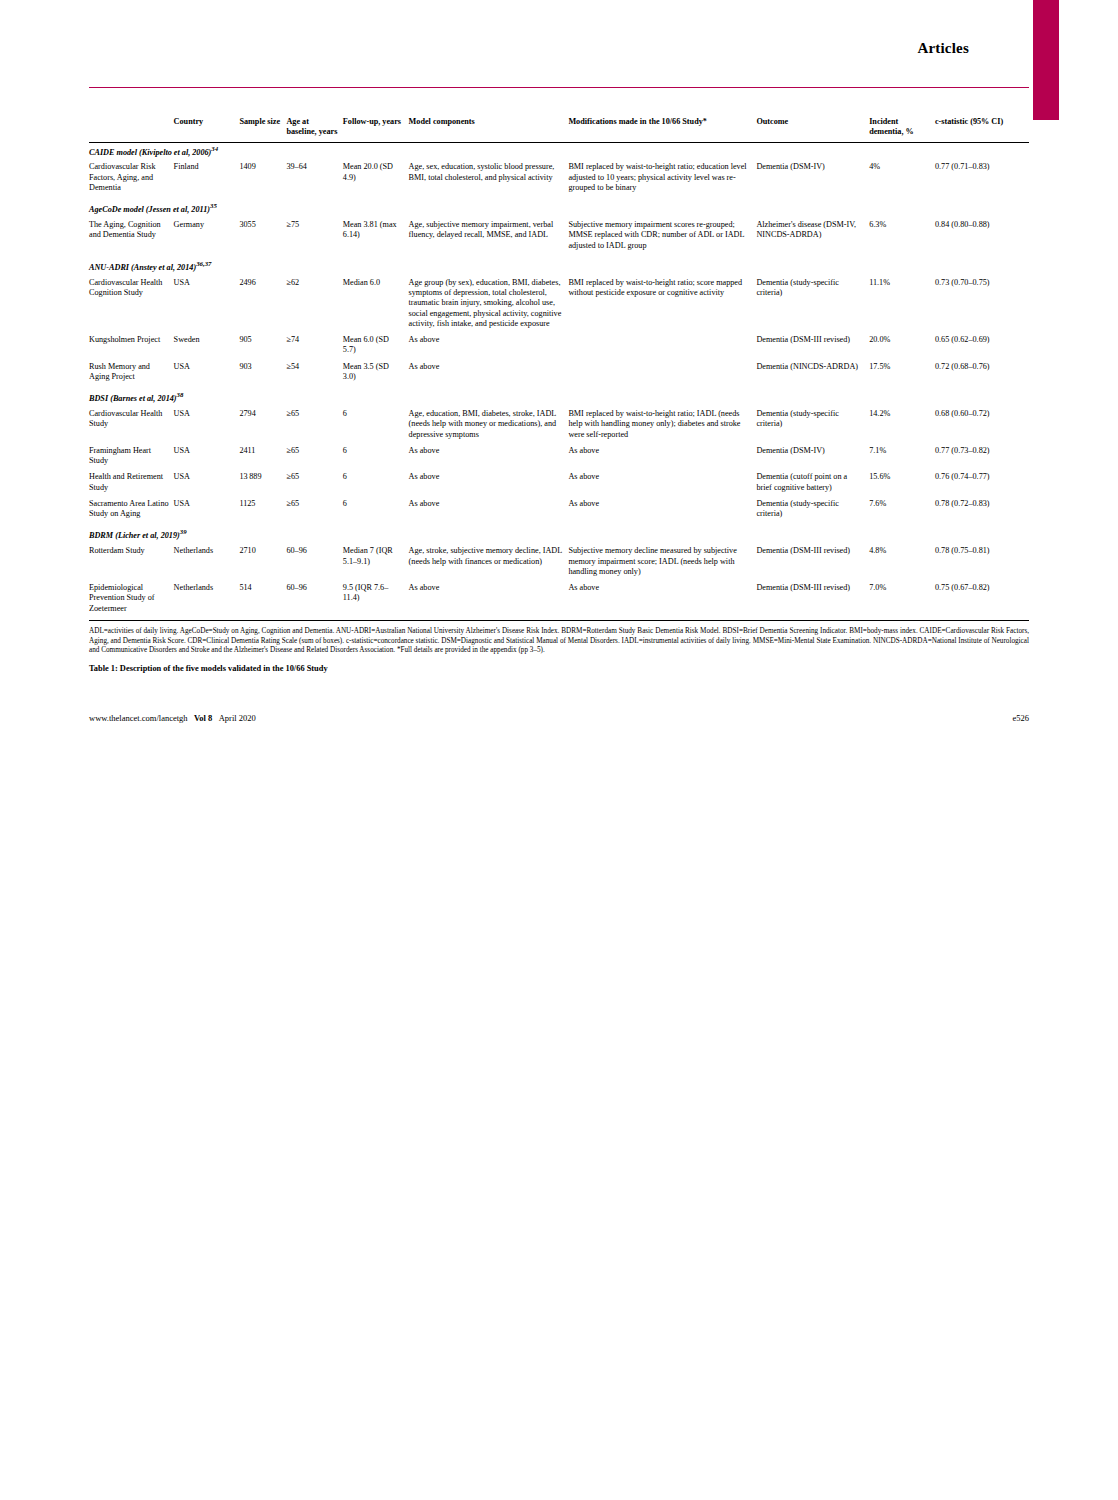Articles
| | Country | Sample size | Age at baseline, years | Follow-up, years | Model components | Modifications made in the 10/66 Study* | Outcome | Incident dementia, % | c-statistic (95% CI) |
| --- | --- | --- | --- | --- | --- | --- | --- | --- | --- |
| CAIDE model (Kivipelto et al, 2006) 34 |
| Cardiovascular Risk Factors, Aging, and Dementia | Finland | 1409 | 39–64 | Mean 20.0 (SD 4.9) | Age, sex, education, systolic blood pressure, BMI, total cholesterol, and physical activity | BMI replaced by waist-to-height ratio; education level adjusted to 10 years; physical activity level was re-grouped to be binary | Dementia (DSM-IV) | 4% | 0.77 (0.71–0.83) |
| AgeCoDe model (Jessen et al, 2011) 35 |
| The Aging, Cognition and Dementia Study | Germany | 3055 | ≥75 | Mean 3.81 (max 6.14) | Age, subjective memory impairment, verbal fluency, delayed recall, MMSE, and IADL | Subjective memory impairment scores re-grouped; MMSE replaced with CDR; number of ADL or IADL adjusted to IADL group | Alzheimer's disease (DSM-IV, NINCDS-ADRDA) | 6.3% | 0.84 (0.80–0.88) |
| ANU-ADRI (Anstey et al, 2014) 36,37 |
| Cardiovascular Health Cognition Study | USA | 2496 | ≥62 | Median 6.0 | Age group (by sex), education, BMI, diabetes, symptoms of depression, total cholesterol, traumatic brain injury, smoking, alcohol use, social engagement, physical activity, cognitive activity, fish intake, and pesticide exposure | BMI replaced by waist-to-height ratio; score mapped without pesticide exposure or cognitive activity | Dementia (study-specific criteria) | 11.1% | 0.73 (0.70–0.75) |
| Kungsholmen Project | Sweden | 905 | ≥74 | Mean 6.0 (SD 5.7) | As above | | Dementia (DSM-III revised) | 20.0% | 0.65 (0.62–0.69) |
| Rush Memory and Aging Project | USA | 903 | ≥54 | Mean 3.5 (SD 3.0) | As above | | Dementia (NINCDS-ADRDA) | 17.5% | 0.72 (0.68–0.76) |
| BDSI (Barnes et al, 2014) 38 |
| Cardiovascular Health Study | USA | 2794 | ≥65 | 6 | Age, education, BMI, diabetes, stroke, IADL (needs help with money or medications), and depressive symptoms | BMI replaced by waist-to-height ratio; IADL (needs help with handling money only); diabetes and stroke were self-reported | Dementia (study-specific criteria) | 14.2% | 0.68 (0.60–0.72) |
| Framingham Heart Study | USA | 2411 | ≥65 | 6 | As above | As above | Dementia (DSM-IV) | 7.1% | 0.77 (0.73–0.82) |
| Health and Retirement Study | USA | 13 889 | ≥65 | 6 | As above | As above | Dementia (cutoff point on a brief cognitive battery) | 15.6% | 0.76 (0.74–0.77) |
| Sacramento Area Latino Study on Aging | USA | 1125 | ≥65 | 6 | As above | As above | Dementia (study-specific criteria) | 7.6% | 0.78 (0.72–0.83) |
| BDRM (Licher et al, 2019) 39 |
| Rotterdam Study | Netherlands | 2710 | 60–96 | Median 7 (IQR 5.1–9.1) | Age, stroke, subjective memory decline, IADL (needs help with finances or medication) | Subjective memory decline measured by subjective memory impairment score; IADL (needs help with handling money only) | Dementia (DSM-III revised) | 4.8% | 0.78 (0.75–0.81) |
| Epidemiological Prevention Study of Zoetermeer | Netherlands | 514 | 60–96 | 9.5 (IQR 7.6–11.4) | As above | As above | Dementia (DSM-III revised) | 7.0% | 0.75 (0.67–0.82) |
ADL=activities of daily living. AgeCoDe=Study on Aging, Cognition and Dementia. ANU-ADRI=Australian National University Alzheimer's Disease Risk Index. BDRM=Rotterdam Study Basic Dementia Risk Model. BDSI=Brief Dementia Screening Indicator. BMI=body-mass index. CAIDE=Cardiovascular Risk Factors, Aging, and Dementia Risk Score. CDR=Clinical Dementia Rating Scale (sum of boxes). c-statistic=concordance statistic. DSM=Diagnostic and Statistical Manual of Mental Disorders. IADL=instrumental activities of daily living. MMSE=Mini-Mental State Examination. NINCDS-ADRDA=National Institute of Neurological and Communicative Disorders and Stroke and the Alzheimer's Disease and Related Disorders Association. *Full details are provided in the appendix (pp 3–5).
Table 1: Description of the five models validated in the 10/66 Study
www.thelancet.com/lancetgh Vol 8 April 2020
e526